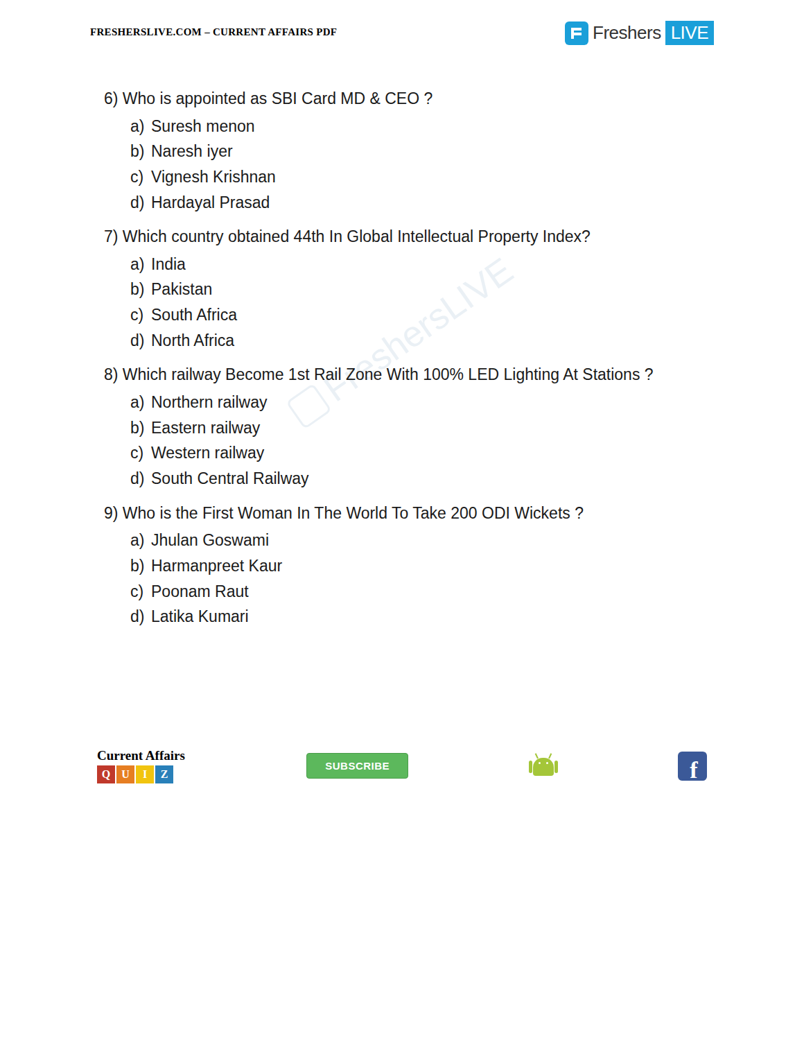FRESHERSLIVE.COM – CURRENT AFFAIRS PDF
Freshers LIVE
FreshersLIVE
6) Who is appointed as SBI Card MD & CEO ?
a) Suresh menon
b) Naresh iyer
c) Vignesh Krishnan
d) Hardayal Prasad
7) Which country obtained 44th In Global Intellectual Property Index?
a) India
b) Pakistan
c) South Africa
d) North Africa
8) Which railway Become 1st Rail Zone With 100% LED Lighting At Stations ?
a) Northern railway
b) Eastern railway
c) Western railway
d) South Central Railway
9) Who is the First Woman In The World To Take 200 ODI Wickets ?
a) Jhulan Goswami
b) Harmanpreet Kaur
c) Poonam Raut
d) Latika Kumari
Current Affairs
Q
U
I
Z
SUBSCRIBE